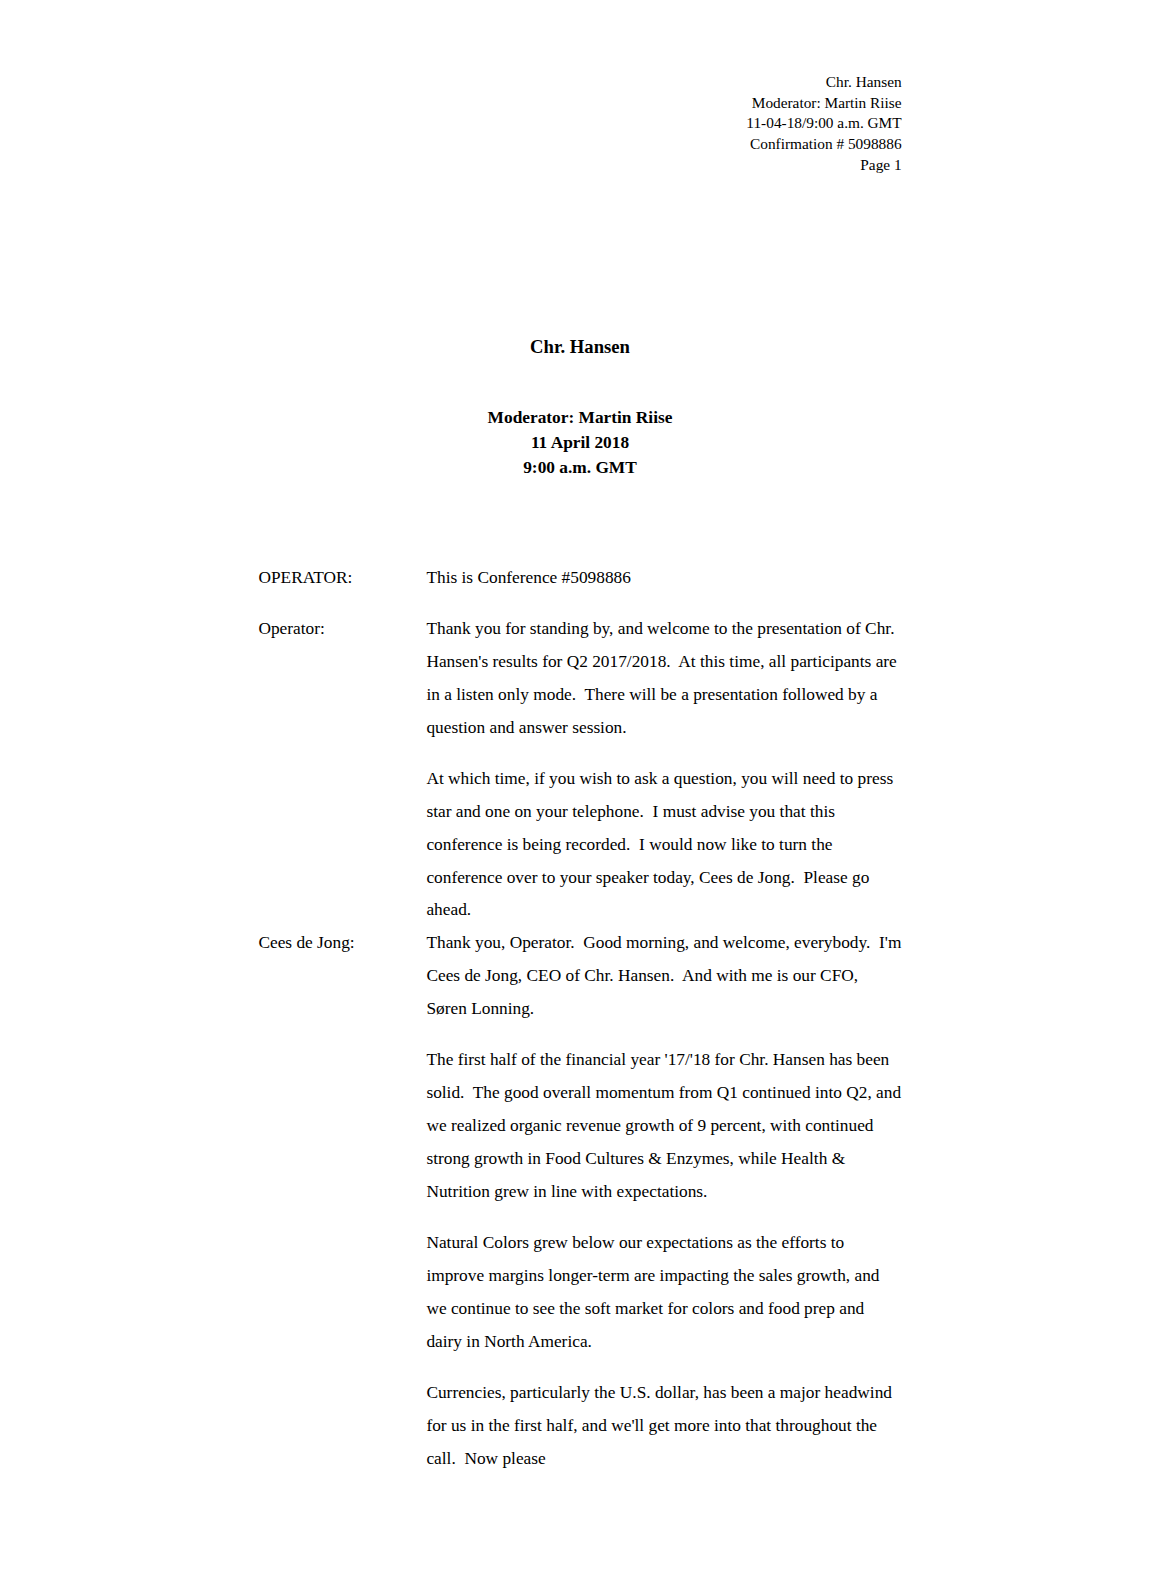Chr. Hansen
Moderator: Martin Riise
11-04-18/9:00 a.m. GMT
Confirmation # 5098886
Page 1
Chr. Hansen
Moderator: Martin Riise
11 April 2018
9:00 a.m. GMT
| OPERATOR: | This is Conference #5098886 |
| Operator: | Thank you for standing by, and welcome to the presentation of Chr. Hansen's results for Q2 2017/2018. At this time, all participants are in a listen only mode. There will be a presentation followed by a question and answer session. At which time, if you wish to ask a question, you will need to press star and one on your telephone. I must advise you that this conference is being recorded. I would now like to turn the conference over to your speaker today, Cees de Jong. Please go ahead. |
| Cees de Jong: | Thank you, Operator. Good morning, and welcome, everybody. I'm Cees de Jong, CEO of Chr. Hansen. And with me is our CFO, Søren Lonning. The first half of the financial year '17/'18 for Chr. Hansen has been solid. The good overall momentum from Q1 continued into Q2, and we realized organic revenue growth of 9 percent, with continued strong growth in Food Cultures & Enzymes, while Health & Nutrition grew in line with expectations. Natural Colors grew below our expectations as the efforts to improve margins longer-term are impacting the sales growth, and we continue to see the soft market for colors and food prep and dairy in North America. Currencies, particularly the U.S. dollar, has been a major headwind for us in the first half, and we'll get more into that throughout the call. Now please |